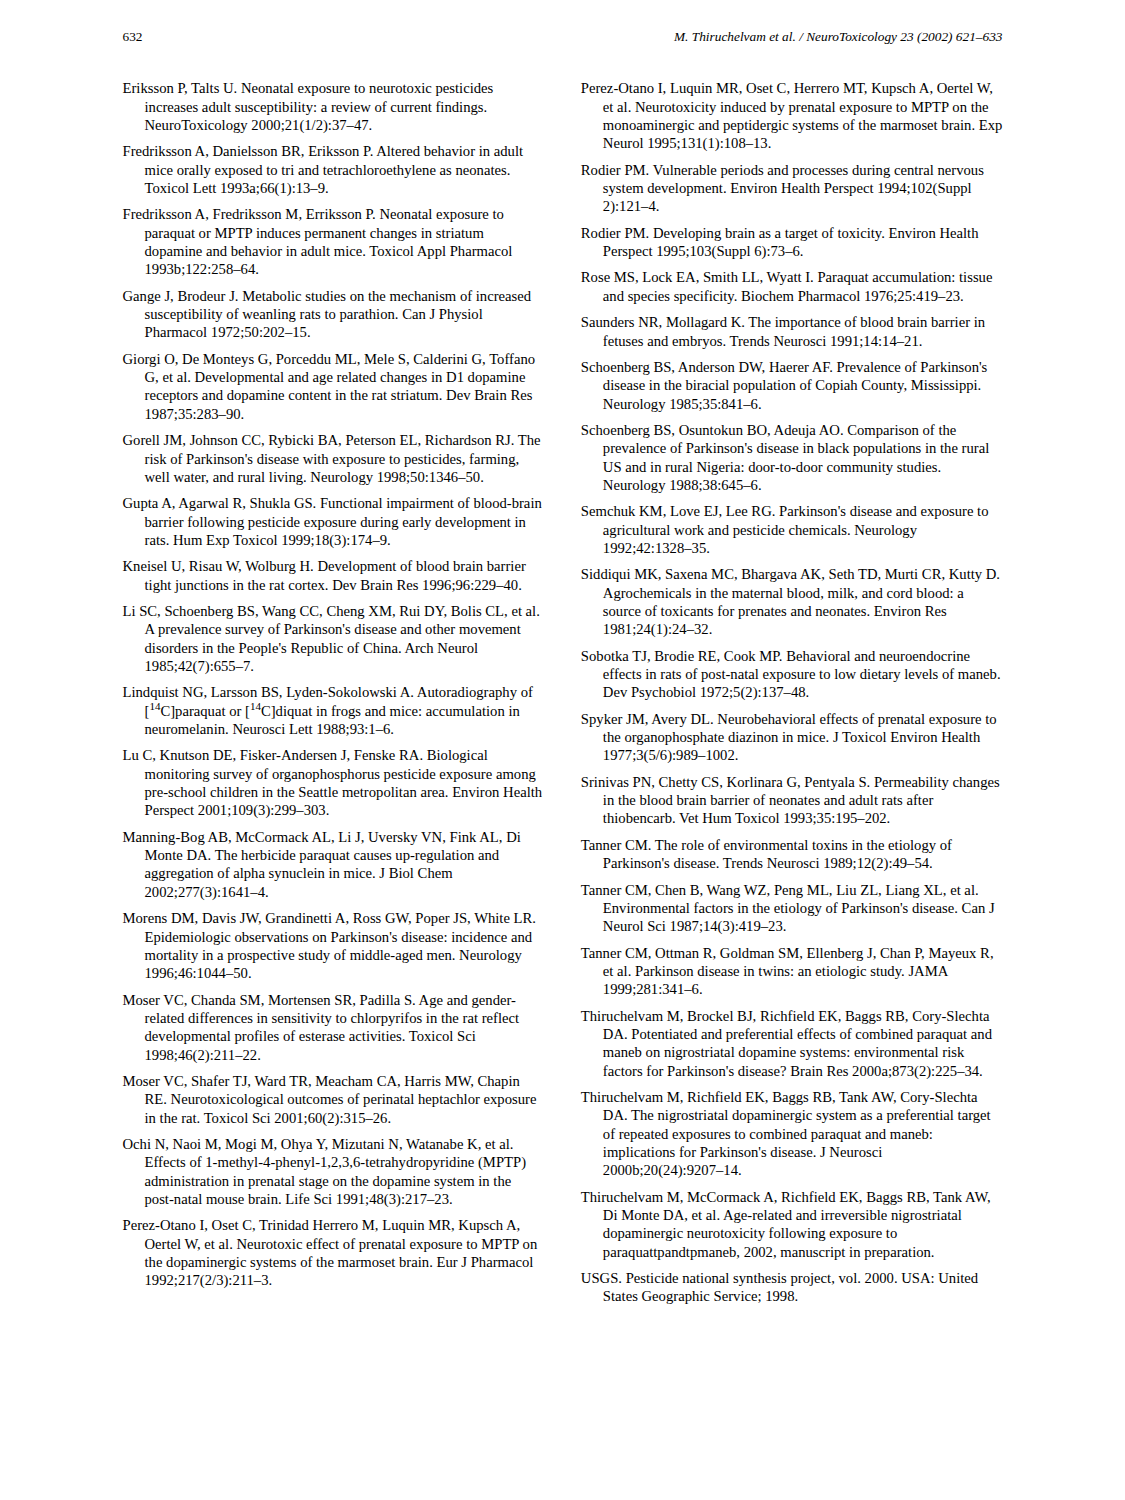632 M. Thiruchelvam et al. / NeuroToxicology 23 (2002) 621–633
Eriksson P, Talts U. Neonatal exposure to neurotoxic pesticides increases adult susceptibility: a review of current findings. NeuroToxicology 2000;21(1/2):37–47.
Fredriksson A, Danielsson BR, Eriksson P. Altered behavior in adult mice orally exposed to tri and tetrachloroethylene as neonates. Toxicol Lett 1993a;66(1):13–9.
Fredriksson A, Fredriksson M, Erriksson P. Neonatal exposure to paraquat or MPTP induces permanent changes in striatum dopamine and behavior in adult mice. Toxicol Appl Pharmacol 1993b;122:258–64.
Gange J, Brodeur J. Metabolic studies on the mechanism of increased susceptibility of weanling rats to parathion. Can J Physiol Pharmacol 1972;50:202–15.
Giorgi O, De Monteys G, Porceddu ML, Mele S, Calderini G, Toffano G, et al. Developmental and age related changes in D1 dopamine receptors and dopamine content in the rat striatum. Dev Brain Res 1987;35:283–90.
Gorell JM, Johnson CC, Rybicki BA, Peterson EL, Richardson RJ. The risk of Parkinson's disease with exposure to pesticides, farming, well water, and rural living. Neurology 1998;50:1346–50.
Gupta A, Agarwal R, Shukla GS. Functional impairment of blood-brain barrier following pesticide exposure during early development in rats. Hum Exp Toxicol 1999;18(3):174–9.
Kneisel U, Risau W, Wolburg H. Development of blood brain barrier tight junctions in the rat cortex. Dev Brain Res 1996;96:229–40.
Li SC, Schoenberg BS, Wang CC, Cheng XM, Rui DY, Bolis CL, et al. A prevalence survey of Parkinson's disease and other movement disorders in the People's Republic of China. Arch Neurol 1985;42(7):655–7.
Lindquist NG, Larsson BS, Lyden-Sokolowski A. Autoradiography of [14C]paraquat or [14C]diquat in frogs and mice: accumulation in neuromelanin. Neurosci Lett 1988;93:1–6.
Lu C, Knutson DE, Fisker-Andersen J, Fenske RA. Biological monitoring survey of organophosphorus pesticide exposure among pre-school children in the Seattle metropolitan area. Environ Health Perspect 2001;109(3):299–303.
Manning-Bog AB, McCormack AL, Li J, Uversky VN, Fink AL, Di Monte DA. The herbicide paraquat causes up-regulation and aggregation of alpha synuclein in mice. J Biol Chem 2002;277(3):1641–4.
Morens DM, Davis JW, Grandinetti A, Ross GW, Poper JS, White LR. Epidemiologic observations on Parkinson's disease: incidence and mortality in a prospective study of middle-aged men. Neurology 1996;46:1044–50.
Moser VC, Chanda SM, Mortensen SR, Padilla S. Age and gender-related differences in sensitivity to chlorpyrifos in the rat reflect developmental profiles of esterase activities. Toxicol Sci 1998;46(2):211–22.
Moser VC, Shafer TJ, Ward TR, Meacham CA, Harris MW, Chapin RE. Neurotoxicological outcomes of perinatal heptachlor exposure in the rat. Toxicol Sci 2001;60(2):315–26.
Ochi N, Naoi M, Mogi M, Ohya Y, Mizutani N, Watanabe K, et al. Effects of 1-methyl-4-phenyl-1,2,3,6-tetrahydropyridine (MPTP) administration in prenatal stage on the dopamine system in the post-natal mouse brain. Life Sci 1991;48(3):217–23.
Perez-Otano I, Oset C, Trinidad Herrero M, Luquin MR, Kupsch A, Oertel W, et al. Neurotoxic effect of prenatal exposure to MPTP on the dopaminergic systems of the marmoset brain. Eur J Pharmacol 1992;217(2/3):211–3.
Perez-Otano I, Luquin MR, Oset C, Herrero MT, Kupsch A, Oertel W, et al. Neurotoxicity induced by prenatal exposure to MPTP on the monoaminergic and peptidergic systems of the marmoset brain. Exp Neurol 1995;131(1):108–13.
Rodier PM. Vulnerable periods and processes during central nervous system development. Environ Health Perspect 1994;102(Suppl 2):121–4.
Rodier PM. Developing brain as a target of toxicity. Environ Health Perspect 1995;103(Suppl 6):73–6.
Rose MS, Lock EA, Smith LL, Wyatt I. Paraquat accumulation: tissue and species specificity. Biochem Pharmacol 1976;25:419–23.
Saunders NR, Mollagard K. The importance of blood brain barrier in fetuses and embryos. Trends Neurosci 1991;14:14–21.
Schoenberg BS, Anderson DW, Haerer AF. Prevalence of Parkinson's disease in the biracial population of Copiah County, Mississippi. Neurology 1985;35:841–6.
Schoenberg BS, Osuntokun BO, Adeuja AO. Comparison of the prevalence of Parkinson's disease in black populations in the rural US and in rural Nigeria: door-to-door community studies. Neurology 1988;38:645–6.
Semchuk KM, Love EJ, Lee RG. Parkinson's disease and exposure to agricultural work and pesticide chemicals. Neurology 1992;42:1328–35.
Siddiqui MK, Saxena MC, Bhargava AK, Seth TD, Murti CR, Kutty D. Agrochemicals in the maternal blood, milk, and cord blood: a source of toxicants for prenates and neonates. Environ Res 1981;24(1):24–32.
Sobotka TJ, Brodie RE, Cook MP. Behavioral and neuroendocrine effects in rats of post-natal exposure to low dietary levels of maneb. Dev Psychobiol 1972;5(2):137–48.
Spyker JM, Avery DL. Neurobehavioral effects of prenatal exposure to the organophosphate diazinon in mice. J Toxicol Environ Health 1977;3(5/6):989–1002.
Srinivas PN, Chetty CS, Korlinara G, Pentyala S. Permeability changes in the blood brain barrier of neonates and adult rats after thiobencarb. Vet Hum Toxicol 1993;35:195–202.
Tanner CM. The role of environmental toxins in the etiology of Parkinson's disease. Trends Neurosci 1989;12(2):49–54.
Tanner CM, Chen B, Wang WZ, Peng ML, Liu ZL, Liang XL, et al. Environmental factors in the etiology of Parkinson's disease. Can J Neurol Sci 1987;14(3):419–23.
Tanner CM, Ottman R, Goldman SM, Ellenberg J, Chan P, Mayeux R, et al. Parkinson disease in twins: an etiologic study. JAMA 1999;281:341–6.
Thiruchelvam M, Brockel BJ, Richfield EK, Baggs RB, Cory-Slechta DA. Potentiated and preferential effects of combined paraquat and maneb on nigrostriatal dopamine systems: environmental risk factors for Parkinson's disease? Brain Res 2000a;873(2):225–34.
Thiruchelvam M, Richfield EK, Baggs RB, Tank AW, Cory-Slechta DA. The nigrostriatal dopaminergic system as a preferential target of repeated exposures to combined paraquat and maneb: implications for Parkinson's disease. J Neurosci 2000b;20(24):9207–14.
Thiruchelvam M, McCormack A, Richfield EK, Baggs RB, Tank AW, Di Monte DA, et al. Age-related and irreversible nigrostriatal dopaminergic neurotoxicity following exposure to paraquattpandtpmaneb, 2002, manuscript in preparation.
USGS. Pesticide national synthesis project, vol. 2000. USA: United States Geographic Service; 1998.